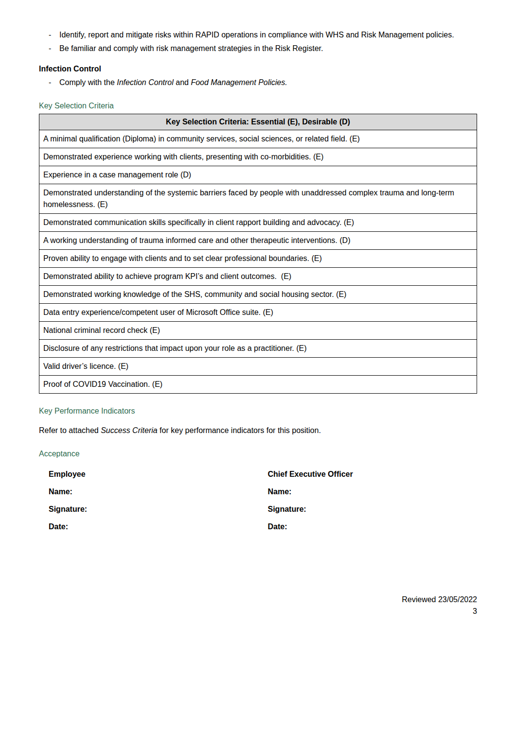Identify, report and mitigate risks within RAPID operations in compliance with WHS and Risk Management policies.
Be familiar and comply with risk management strategies in the Risk Register.
Infection Control
Comply with the Infection Control and Food Management Policies.
Key Selection Criteria
| Key Selection Criteria: Essential (E), Desirable (D) |
| --- |
| A minimal qualification (Diploma) in community services, social sciences, or related field. (E) |
| Demonstrated experience working with clients, presenting with co-morbidities. (E) |
| Experience in a case management role (D) |
| Demonstrated understanding of the systemic barriers faced by people with unaddressed complex trauma and long-term homelessness. (E) |
| Demonstrated communication skills specifically in client rapport building and advocacy. (E) |
| A working understanding of trauma informed care and other therapeutic interventions. (D) |
| Proven ability to engage with clients and to set clear professional boundaries. (E) |
| Demonstrated ability to achieve program KPI’s and client outcomes. (E) |
| Demonstrated working knowledge of the SHS, community and social housing sector. (E) |
| Data entry experience/competent user of Microsoft Office suite. (E) |
| National criminal record check (E) |
| Disclosure of any restrictions that impact upon your role as a practitioner. (E) |
| Valid driver’s licence. (E) |
| Proof of COVID19 Vaccination. (E) |
Key Performance Indicators
Refer to attached Success Criteria for key performance indicators for this position.
Acceptance
| Employee | Chief Executive Officer |
| Name: | Name: |
| Signature: | Signature: |
| Date: | Date: |
Reviewed 23/05/2022
3